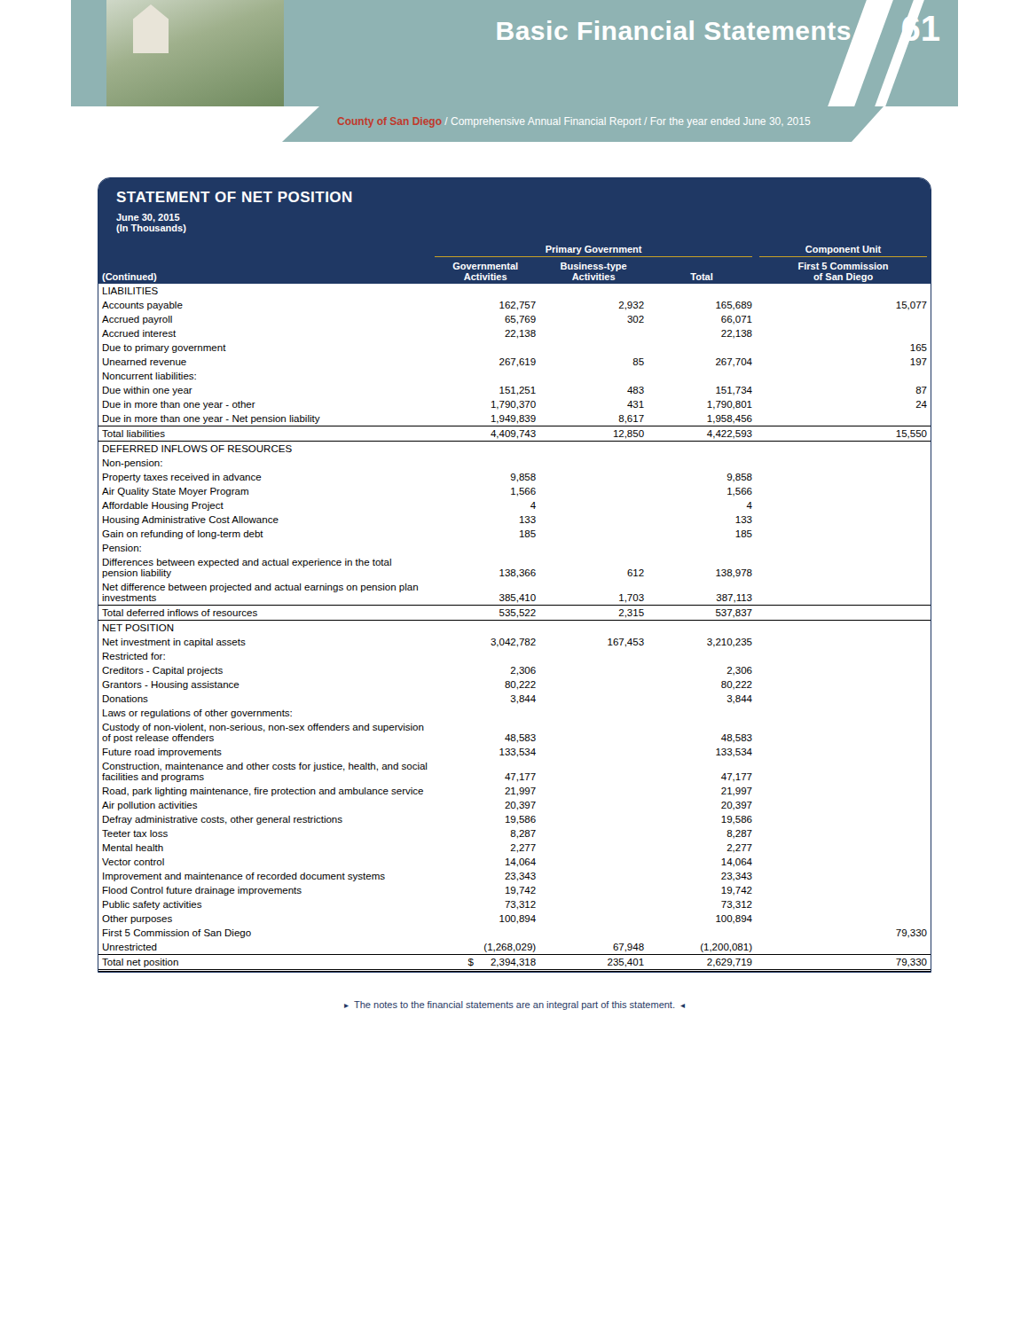Basic Financial Statements
61
County of San Diego / Comprehensive Annual Financial Report / For the year ended June 30, 2015
STATEMENT OF NET POSITION
June 30, 2015
(In Thousands)
| | Primary Government | Component Unit |
| --- | --- | --- |
| (Continued) | Governmental Activities | Business-type Activities | Total | First 5 Commission of San Diego |
| LIABILITIES | | | | |
| Accounts payable | 162,757 | 2,932 | 165,689 | 15,077 |
| Accrued payroll | 65,769 | 302 | 66,071 | |
| Accrued interest | 22,138 | | 22,138 | |
| Due to primary government | | | | 165 |
| Unearned revenue | 267,619 | 85 | 267,704 | 197 |
| Noncurrent liabilities: | | | | |
| Due within one year | 151,251 | 483 | 151,734 | 87 |
| Due in more than one year - other | 1,790,370 | 431 | 1,790,801 | 24 |
| Due in more than one year - Net pension liability | 1,949,839 | 8,617 | 1,958,456 | |
| Total liabilities | 4,409,743 | 12,850 | 4,422,593 | 15,550 |
| DEFERRED INFLOWS OF RESOURCES | | | | |
| Non-pension: | | | | |
| Property taxes received in advance | 9,858 | | 9,858 | |
| Air Quality State Moyer Program | 1,566 | | 1,566 | |
| Affordable Housing Project | 4 | | 4 | |
| Housing Administrative Cost Allowance | 133 | | 133 | |
| Gain on refunding of long-term debt | 185 | | 185 | |
| Pension: | | | | |
| Differences between expected and actual experience in the total pension liability | 138,366 | 612 | 138,978 | |
| Net difference between projected and actual earnings on pension plan investments | 385,410 | 1,703 | 387,113 | |
| Total deferred inflows of resources | 535,522 | 2,315 | 537,837 | |
| NET POSITION | | | | |
| Net investment in capital assets | 3,042,782 | 167,453 | 3,210,235 | |
| Restricted for: | | | | |
| Creditors - Capital projects | 2,306 | | 2,306 | |
| Grantors - Housing assistance | 80,222 | | 80,222 | |
| Donations | 3,844 | | 3,844 | |
| Laws or regulations of other governments: | | | | |
| Custody of non-violent, non-serious, non-sex offenders and supervision of post release offenders | 48,583 | | 48,583 | |
| Future road improvements | 133,534 | | 133,534 | |
| Construction, maintenance and other costs for justice, health, and social facilities and programs | 47,177 | | 47,177 | |
| Road, park lighting maintenance, fire protection and ambulance service | 21,997 | | 21,997 | |
| Air pollution activities | 20,397 | | 20,397 | |
| Defray administrative costs, other general restrictions | 19,586 | | 19,586 | |
| Teeter tax loss | 8,287 | | 8,287 | |
| Mental health | 2,277 | | 2,277 | |
| Vector control | 14,064 | | 14,064 | |
| Improvement and maintenance of recorded document systems | 23,343 | | 23,343 | |
| Flood Control future drainage improvements | 19,742 | | 19,742 | |
| Public safety activities | 73,312 | | 73,312 | |
| Other purposes | 100,894 | | 100,894 | |
| First 5 Commission of San Diego | | | | 79,330 |
| Unrestricted | (1,268,029) | 67,948 | (1,200,081) | |
| Total net position | $ 2,394,318 | 235,401 | 2,629,719 | 79,330 |
▸ The notes to the financial statements are an integral part of this statement. ◂